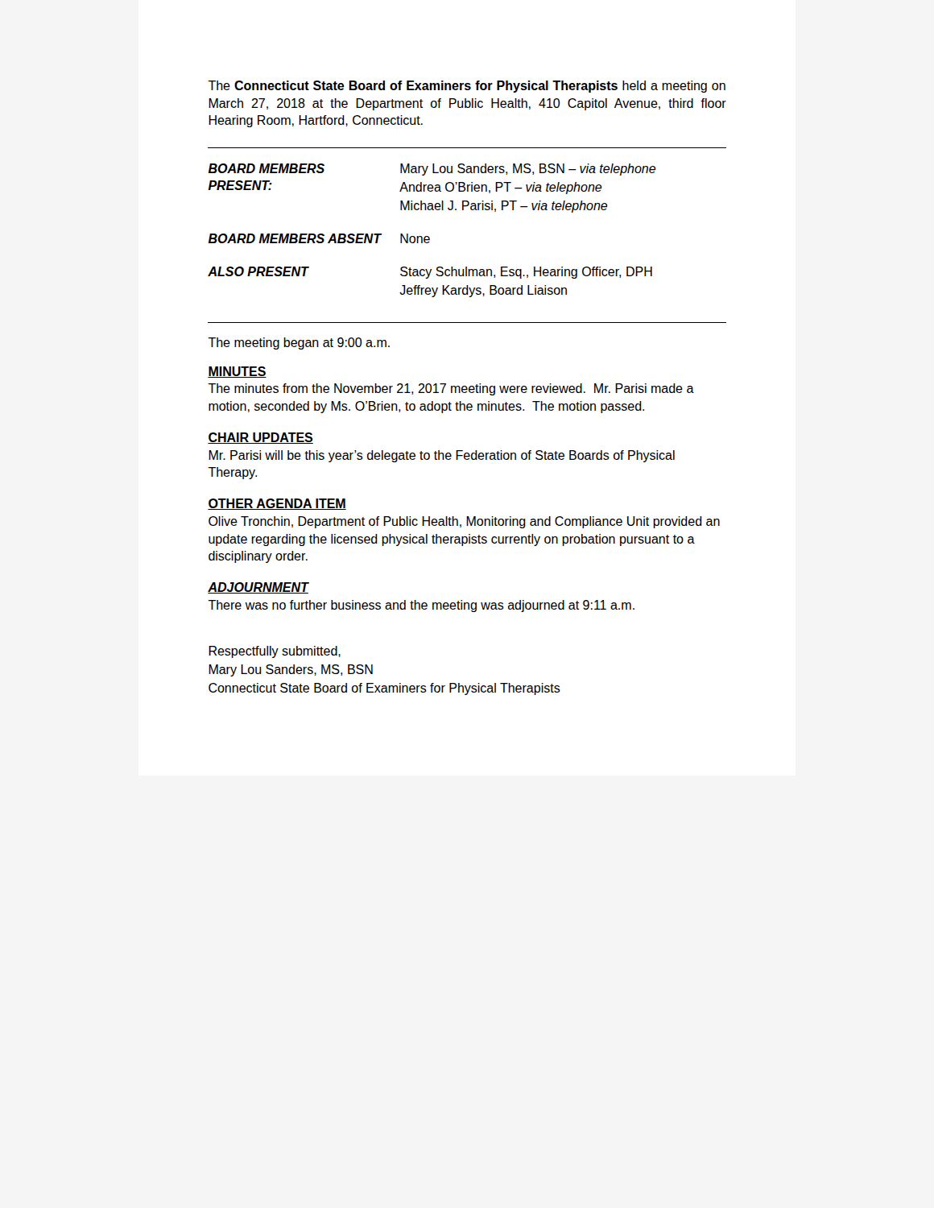The Connecticut State Board of Examiners for Physical Therapists held a meeting on March 27, 2018 at the Department of Public Health, 410 Capitol Avenue, third floor Hearing Room, Hartford, Connecticut.
| BOARD MEMBERS PRESENT: | Mary Lou Sanders, MS, BSN – via telephone Andrea O’Brien, PT – via telephone Michael J. Parisi, PT – via telephone |
| BOARD MEMBERS ABSENT | None |
| ALSO PRESENT | Stacy Schulman, Esq., Hearing Officer, DPH Jeffrey Kardys, Board Liaison |
The meeting began at 9:00 a.m.
MINUTES
The minutes from the November 21, 2017 meeting were reviewed. Mr. Parisi made a motion, seconded by Ms. O’Brien, to adopt the minutes. The motion passed.
CHAIR UPDATES
Mr. Parisi will be this year’s delegate to the Federation of State Boards of Physical Therapy.
OTHER AGENDA ITEM
Olive Tronchin, Department of Public Health, Monitoring and Compliance Unit provided an update regarding the licensed physical therapists currently on probation pursuant to a disciplinary order.
ADJOURNMENT
There was no further business and the meeting was adjourned at 9:11 a.m.
Respectfully submitted,
Mary Lou Sanders, MS, BSN
Connecticut State Board of Examiners for Physical Therapists